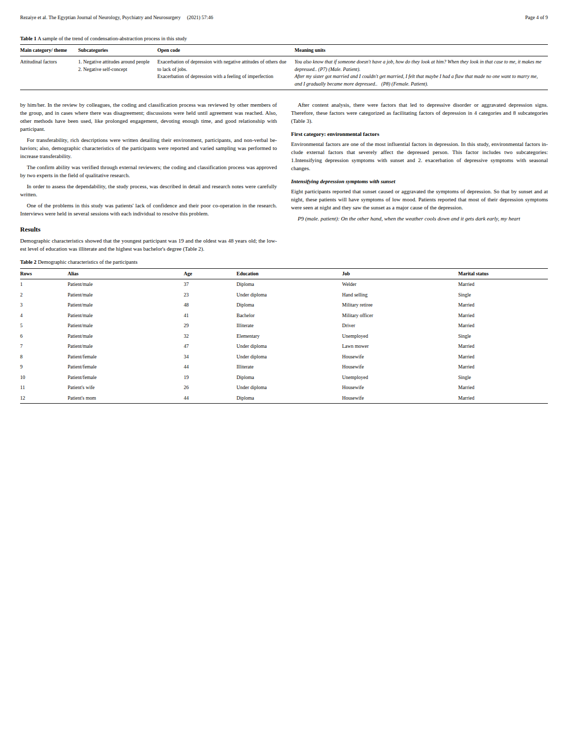Rezaiye et al. The Egyptian Journal of Neurology, Psychiatry and Neurosurgery (2021) 57:46
Page 4 of 9
Table 1 A sample of the trend of condensation-abstraction process in this study
| Main category/ theme | Subcategories | Open code | Meaning units |
| --- | --- | --- | --- |
| Attitudinal factors | 1. Negative attitudes around people 2. Negative self-concept | Exacerbation of depression with negative attitudes of others due to lack of jobs. Exacerbation of depression with a feeling of imperfection | You also know that if someone doesn't have a job, how do they look at him? When they look in that case to me, it makes me depressed.. (P7) (Male. Patient). After my sister got married and I couldn't get married, I felt that maybe I had a flaw that made no one want to marry me, and I gradually became more depressed.. (P8) (Female. Patient). |
by him/her. In the review by colleagues, the coding and classification process was reviewed by other members of the group, and in cases where there was disagreement; discussions were held until agreement was reached. Also, other methods have been used, like prolonged engagement, devoting enough time, and good relationship with participant.
For transferability, rich descriptions were written detailing their environment, participants, and non-verbal behaviors; also, demographic characteristics of the participants were reported and varied sampling was performed to increase transferability.
The confirm ability was verified through external reviewers; the coding and classification process was approved by two experts in the field of qualitative research.
In order to assess the dependability, the study process, was described in detail and research notes were carefully written.
One of the problems in this study was patients' lack of confidence and their poor co-operation in the research. Interviews were held in several sessions with each individual to resolve this problem.
Results
Demographic characteristics showed that the youngest participant was 19 and the oldest was 48 years old; the lowest level of education was illiterate and the highest was bachelor's degree (Table 2).
After content analysis, there were factors that led to depressive disorder or aggravated depression signs. Therefore, these factors were categorized as facilitating factors of depression in 4 categories and 8 subcategories (Table 3).
First category: environmental factors
Environmental factors are one of the most influential factors in depression. In this study, environmental factors include external factors that severely affect the depressed person. This factor includes two subcategories: 1.Intensifying depression symptoms with sunset and 2. exacerbation of depressive symptoms with seasonal changes.
Intensifying depression symptoms with sunset
Eight participants reported that sunset caused or aggravated the symptoms of depression. So that by sunset and at night, these patients will have symptoms of low mood. Patients reported that most of their depression symptoms were seen at night and they saw the sunset as a major cause of the depression.
P9 (male. patient): On the other hand, when the weather cools down and it gets dark early, my heart
Table 2 Demographic characteristics of the participants
| Rows | Alias | Age | Education | Job | Marital status |
| --- | --- | --- | --- | --- | --- |
| 1 | Patient/male | 37 | Diploma | Welder | Married |
| 2 | Patient/male | 23 | Under diploma | Hand selling | Single |
| 3 | Patient/male | 48 | Diploma | Military retiree | Married |
| 4 | Patient/male | 41 | Bachelor | Military officer | Married |
| 5 | Patient/male | 29 | Illiterate | Driver | Married |
| 6 | Patient/male | 32 | Elementary | Unemployed | Single |
| 7 | Patient/male | 47 | Under diploma | Lawn mower | Married |
| 8 | Patient/female | 34 | Under diploma | Housewife | Married |
| 9 | Patient/female | 44 | Illiterate | Housewife | Married |
| 10 | Patient/female | 19 | Diploma | Unemployed | Single |
| 11 | Patient's wife | 26 | Under diploma | Housewife | Married |
| 12 | Patient's mom | 44 | Diploma | Housewife | Married |